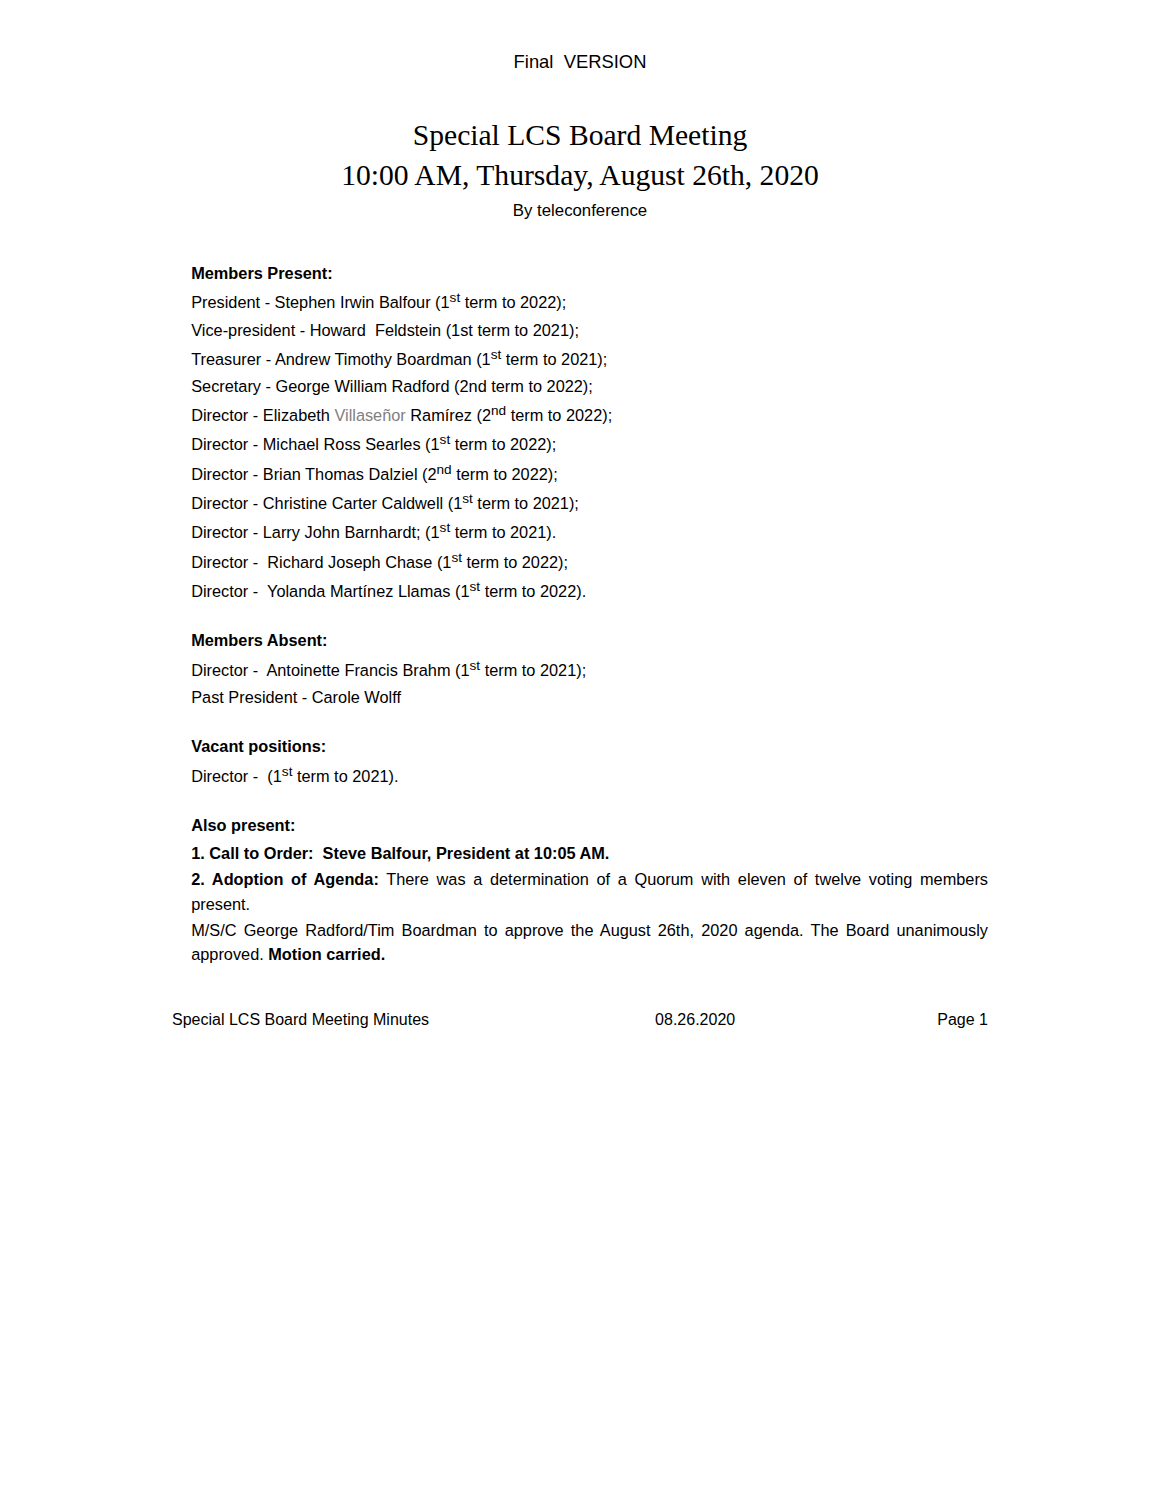Final VERSION
Special LCS Board Meeting
10:00 AM, Thursday, August 26th, 2020
By teleconference
Members Present:
President - Stephen Irwin Balfour (1st term to 2022);
Vice-president - Howard Feldstein (1st term to 2021);
Treasurer - Andrew Timothy Boardman (1st term to 2021);
Secretary - George William Radford (2nd term to 2022);
Director - Elizabeth Villaseñor Ramírez (2nd term to 2022);
Director - Michael Ross Searles (1st term to 2022);
Director - Brian Thomas Dalziel (2nd term to 2022);
Director - Christine Carter Caldwell (1st term to 2021);
Director - Larry John Barnhardt; (1st term to 2021).
Director - Richard Joseph Chase (1st term to 2022);
Director - Yolanda Martínez Llamas (1st term to 2022).
Members Absent:
Director - Antoinette Francis Brahm (1st term to 2021);
Past President - Carole Wolff
Vacant positions:
Director - (1st term to 2021).
Also present:
1. Call to Order: Steve Balfour, President at 10:05 AM.
2. Adoption of Agenda: There was a determination of a Quorum with eleven of twelve voting members present.
M/S/C George Radford/Tim Boardman to approve the August 26th, 2020 agenda. The Board unanimously approved. Motion carried.
Special LCS Board Meeting Minutes 08.26.2020 Page 1